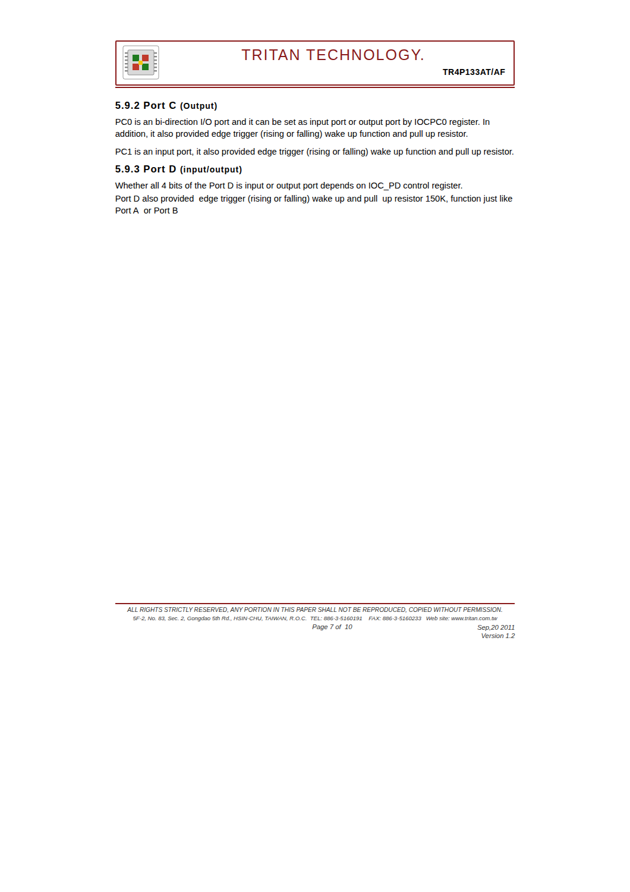Tritan Technology logo
TRITAN TECHNOLOGY.
TR4P133AT/AF
5.9.2 Port C (Output)
PC0 is an bi-direction I/O port and it can be set as input port or output port by IOCPC0 register. In addition, it also provided edge trigger (rising or falling) wake up function and pull up resistor.
PC1 is an input port, it also provided edge trigger (rising or falling) wake up function and pull up resistor.
5.9.3 Port D (input/output)
Whether all 4 bits of the Port D is input or output port depends on IOC_PD control register.
Port D also provided edge trigger (rising or falling) wake up and pull up resistor 150K, function just like Port A or Port B
ALL RIGHTS STRICTLY RESERVED, ANY PORTION IN THIS PAPER SHALL NOT BE REPRODUCED, COPIED WITHOUT PERMISSION.
5F-2, No. 83, Sec. 2, Gongdao 5th Rd., HSIN-CHU, TAIWAN, R.O.C. TEL: 886-3-5160191 FAX: 886-3-5160233 Web site: www.tritan.com.tw
Page 7 of 10
Sep,20 2011
Version 1.2